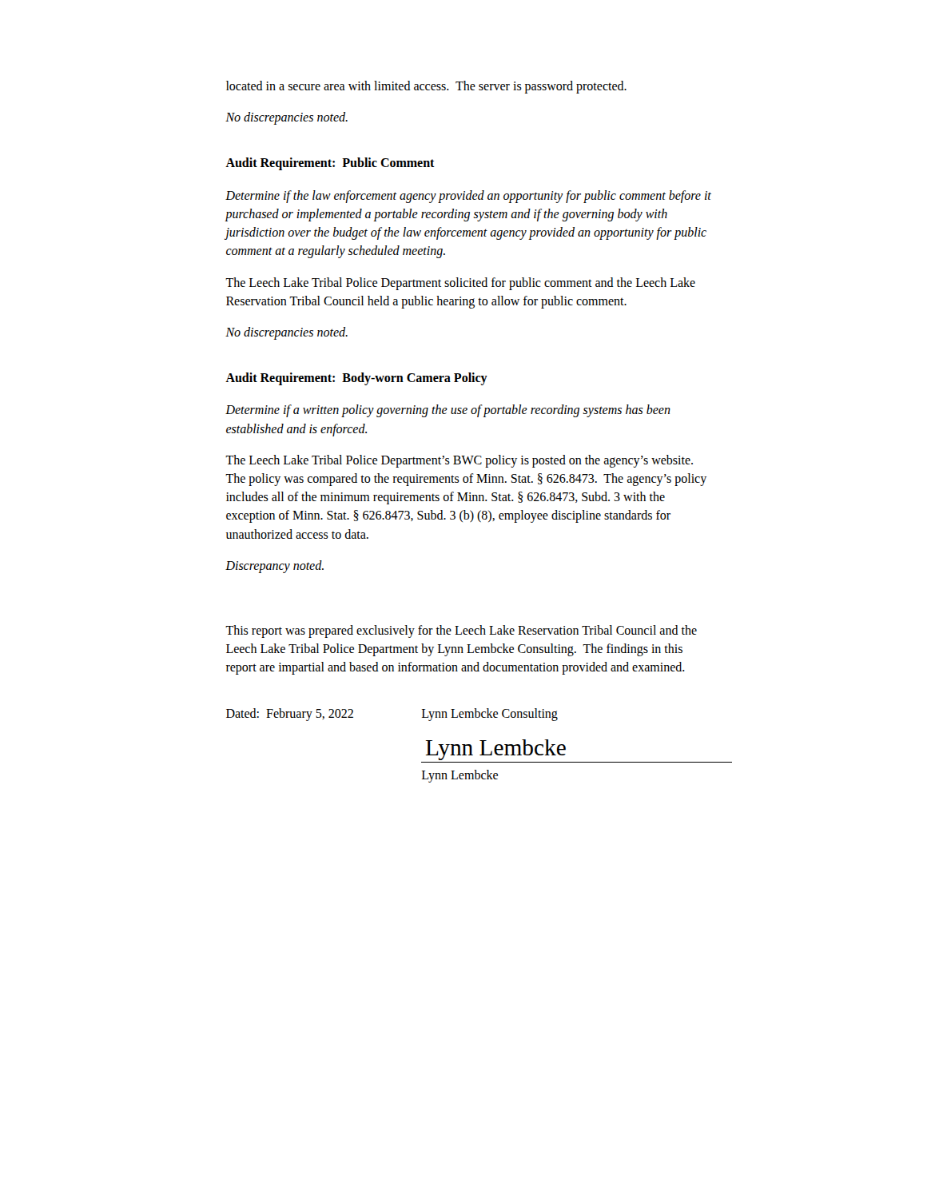located in a secure area with limited access. The server is password protected.
No discrepancies noted.
Audit Requirement: Public Comment
Determine if the law enforcement agency provided an opportunity for public comment before it purchased or implemented a portable recording system and if the governing body with jurisdiction over the budget of the law enforcement agency provided an opportunity for public comment at a regularly scheduled meeting.
The Leech Lake Tribal Police Department solicited for public comment and the Leech Lake Reservation Tribal Council held a public hearing to allow for public comment.
No discrepancies noted.
Audit Requirement: Body-worn Camera Policy
Determine if a written policy governing the use of portable recording systems has been established and is enforced.
The Leech Lake Tribal Police Department’s BWC policy is posted on the agency’s website. The policy was compared to the requirements of Minn. Stat. § 626.8473. The agency’s policy includes all of the minimum requirements of Minn. Stat. § 626.8473, Subd. 3 with the exception of Minn. Stat. § 626.8473, Subd. 3 (b) (8), employee discipline standards for unauthorized access to data.
Discrepancy noted.
This report was prepared exclusively for the Leech Lake Reservation Tribal Council and the Leech Lake Tribal Police Department by Lynn Lembcke Consulting. The findings in this report are impartial and based on information and documentation provided and examined.
Dated: February 5, 2022
Lynn Lembcke Consulting
Lynn Lembcke
Lynn Lembcke